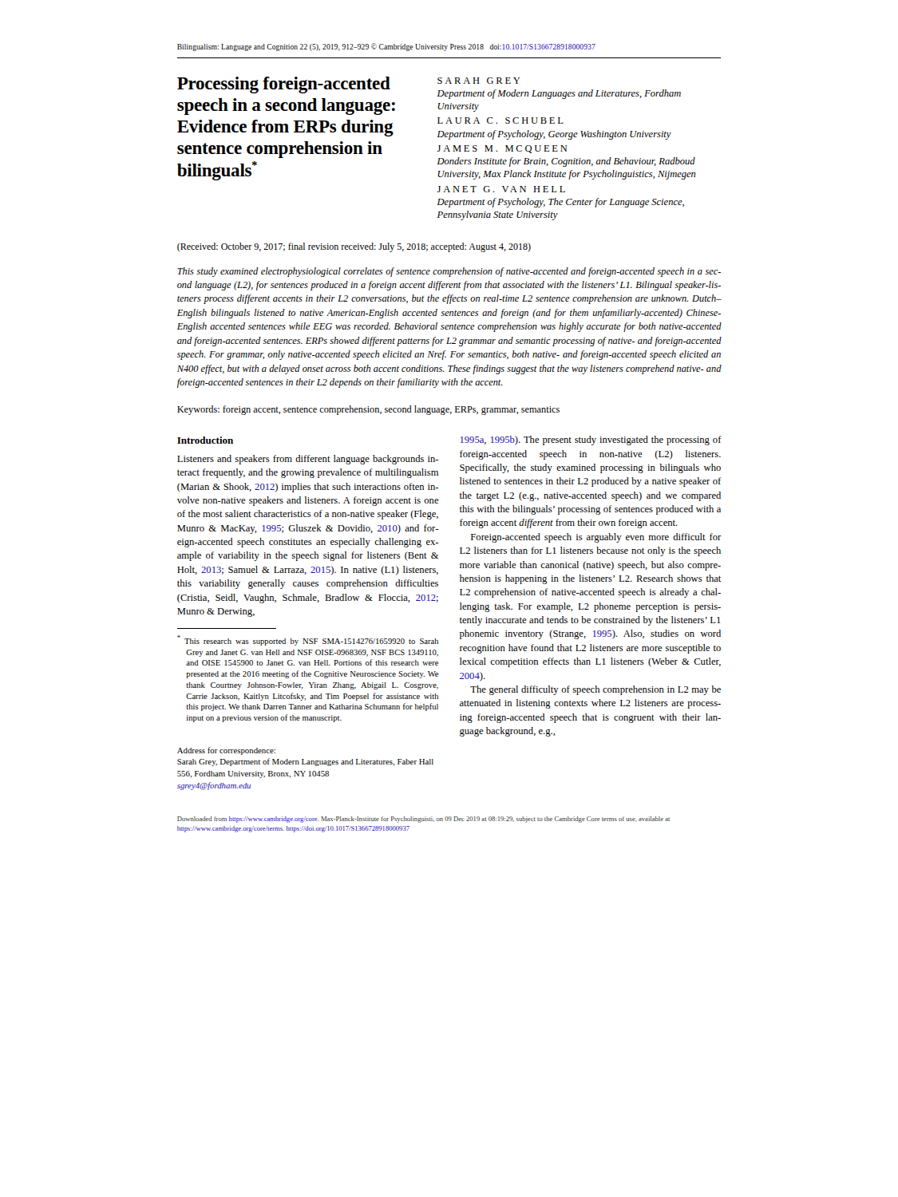Bilingualism: Language and Cognition 22 (5), 2019, 912–929 © Cambridge University Press 2018 doi:10.1017/S1366728918000937
Processing foreign-accented speech in a second language: Evidence from ERPs during sentence comprehension in bilinguals*
SARAH GREY
Department of Modern Languages and Literatures, Fordham University
LAURA C. SCHUBEL
Department of Psychology, George Washington University
JAMES M. MCQUEEN
Donders Institute for Brain, Cognition, and Behaviour, Radboud University, Max Planck Institute for Psycholinguistics, Nijmegen
JANET G. VAN HELL
Department of Psychology, The Center for Language Science, Pennsylvania State University
(Received: October 9, 2017; final revision received: July 5, 2018; accepted: August 4, 2018)
This study examined electrophysiological correlates of sentence comprehension of native-accented and foreign-accented speech in a second language (L2), for sentences produced in a foreign accent different from that associated with the listeners’ L1. Bilingual speaker-listeners process different accents in their L2 conversations, but the effects on real-time L2 sentence comprehension are unknown. Dutch–English bilinguals listened to native American-English accented sentences and foreign (and for them unfamiliarly-accented) Chinese-English accented sentences while EEG was recorded. Behavioral sentence comprehension was highly accurate for both native-accented and foreign-accented sentences. ERPs showed different patterns for L2 grammar and semantic processing of native- and foreign-accented speech. For grammar, only native-accented speech elicited an Nref. For semantics, both native- and foreign-accented speech elicited an N400 effect, but with a delayed onset across both accent conditions. These findings suggest that the way listeners comprehend native- and foreign-accented sentences in their L2 depends on their familiarity with the accent.
Keywords: foreign accent, sentence comprehension, second language, ERPs, grammar, semantics
Introduction
Listeners and speakers from different language backgrounds interact frequently, and the growing prevalence of multilingualism (Marian & Shook, 2012) implies that such interactions often involve non-native speakers and listeners. A foreign accent is one of the most salient characteristics of a non-native speaker (Flege, Munro & MacKay, 1995; Gluszek & Dovidio, 2010) and foreign-accented speech constitutes an especially challenging example of variability in the speech signal for listeners (Bent & Holt, 2013; Samuel & Larraza, 2015). In native (L1) listeners, this variability generally causes comprehension difficulties (Cristia, Seidl, Vaughn, Schmale, Bradlow & Floccia, 2012; Munro & Derwing,
* This research was supported by NSF SMA-1514276/1659920 to Sarah Grey and Janet G. van Hell and NSF OISE-0968369, NSF BCS 1349110, and OISE 1545900 to Janet G. van Hell. Portions of this research were presented at the 2016 meeting of the Cognitive Neuroscience Society. We thank Courtney Johnson-Fowler, Yiran Zhang, Abigail L. Cosgrove, Carrie Jackson, Kaitlyn Litcofsky, and Tim Poepsel for assistance with this project. We thank Darren Tanner and Katharina Schumann for helpful input on a previous version of the manuscript.
Address for correspondence:
Sarah Grey, Department of Modern Languages and Literatures, Faber Hall 556, Fordham University, Bronx, NY 10458
sgrey4@fordham.edu
1995a, 1995b). The present study investigated the processing of foreign-accented speech in non-native (L2) listeners. Specifically, the study examined processing in bilinguals who listened to sentences in their L2 produced by a native speaker of the target L2 (e.g., native-accented speech) and we compared this with the bilinguals’ processing of sentences produced with a foreign accent different from their own foreign accent.
Foreign-accented speech is arguably even more difficult for L2 listeners than for L1 listeners because not only is the speech more variable than canonical (native) speech, but also comprehension is happening in the listeners’ L2. Research shows that L2 comprehension of native-accented speech is already a challenging task. For example, L2 phoneme perception is persistently inaccurate and tends to be constrained by the listeners’ L1 phonemic inventory (Strange, 1995). Also, studies on word recognition have found that L2 listeners are more susceptible to lexical competition effects than L1 listeners (Weber & Cutler, 2004).
The general difficulty of speech comprehension in L2 may be attenuated in listening contexts where L2 listeners are processing foreign-accented speech that is congruent with their language background, e.g.,
Downloaded from https://www.cambridge.org/core. Max-Planck-Institute for Psycholinguisti, on 09 Dec 2019 at 08:19:29, subject to the Cambridge Core terms of use, available at
https://www.cambridge.org/core/terms. https://doi.org/10.1017/S1366728918000937